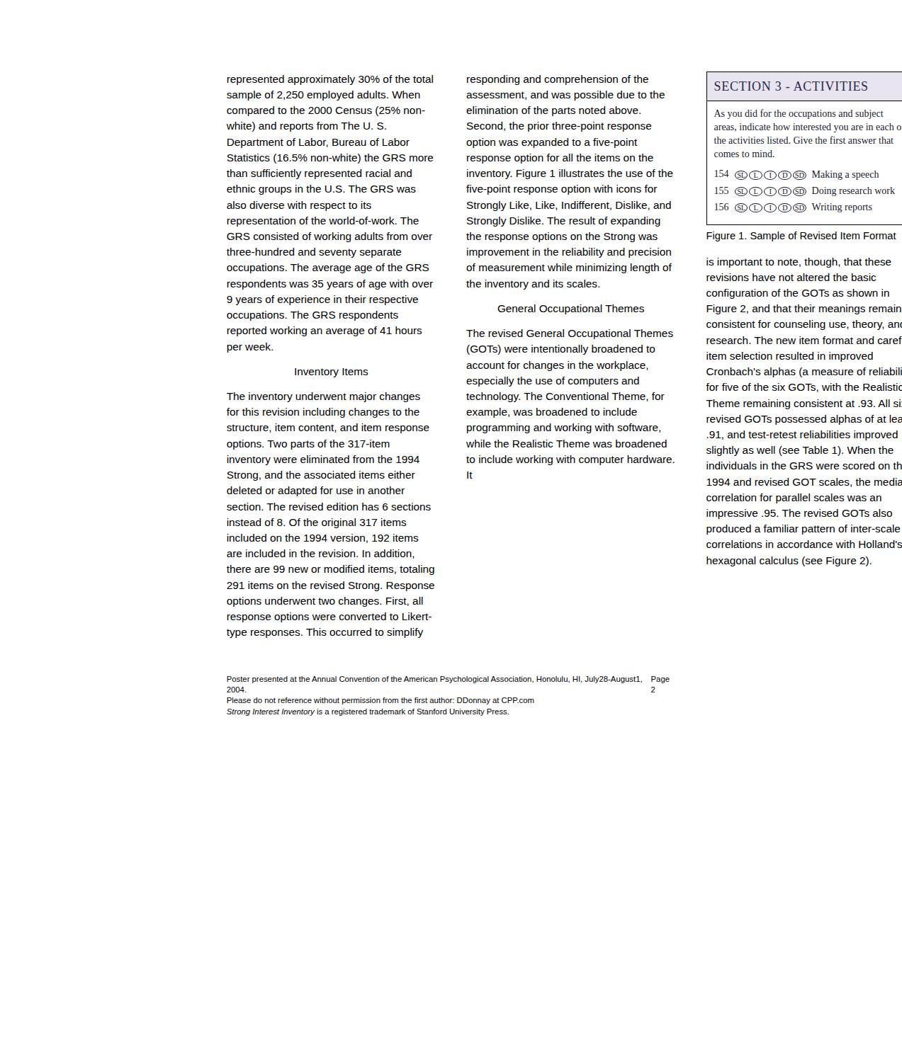represented approximately 30% of the total sample of 2,250 employed adults. When compared to the 2000 Census (25% non-white) and reports from The U. S. Department of Labor, Bureau of Labor Statistics (16.5% non-white) the GRS more than sufficiently represented racial and ethnic groups in the U.S. The GRS was also diverse with respect to its representation of the world-of-work. The GRS consisted of working adults from over three-hundred and seventy separate occupations. The average age of the GRS respondents was 35 years of age with over 9 years of experience in their respective occupations. The GRS respondents reported working an average of 41 hours per week.
Inventory Items
The inventory underwent major changes for this revision including changes to the structure, item content, and item response options. Two parts of the 317-item inventory were eliminated from the 1994 Strong, and the associated items either deleted or adapted for use in another section. The revised edition has 6 sections instead of 8. Of the original 317 items included on the 1994 version, 192 items are included in the revision. In addition, there are 99 new or modified items, totaling 291 items on the revised Strong. Response options underwent two changes. First, all response options were converted to Likert-type responses. This occurred to simplify responding and comprehension of the assessment, and was possible due to the elimination of the parts noted above. Second, the prior three-point response option was expanded to a five-point response option for all the items on the inventory. Figure 1 illustrates the use of the five-point response option with icons for Strongly Like, Like, Indifferent, Dislike, and Strongly Dislike. The result of expanding the response options on the Strong was improvement in the reliability and precision of measurement while minimizing length of the inventory and its scales.
General Occupational Themes
The revised General Occupational Themes (GOTs) were intentionally broadened to account for changes in the workplace, especially the use of computers and technology. The Conventional Theme, for example, was broadened to include programming and working with software, while the Realistic Theme was broadened to include working with computer hardware. It
SECTION 3 - ACTIVITIES
As you did for the occupations and subject areas, indicate how interested you are in each of the activities listed. Give the first answer that comes to mind.
154 SL LIDSD Making a speech
155 SL LIDSD Doing research work
156 SL LIDSD Writing reports
Figure 1. Sample of Revised Item Format
is important to note, though, that these revisions have not altered the basic configuration of the GOTs as shown in Figure 2, and that their meanings remain consistent for counseling use, theory, and research. The new item format and careful item selection resulted in improved Cronbach's alphas (a measure of reliability) for five of the six GOTs, with the Realistic Theme remaining consistent at .93. All six revised GOTs possessed alphas of at least .91, and test-retest reliabilities improved slightly as well (see Table 1). When the individuals in the GRS were scored on the 1994 and revised GOT scales, the median correlation for parallel scales was an impressive .95. The revised GOTs also produced a familiar pattern of inter-scale correlations in accordance with Holland's hexagonal calculus (see Figure 2).
Poster presented at the Annual Convention of the American Psychological Association, Honolulu, HI, July28-August1, 2004. Page 2
Please do not reference without permission from the first author: DDonnay at CPP.com
Strong Interest Inventory is a registered trademark of Stanford University Press.